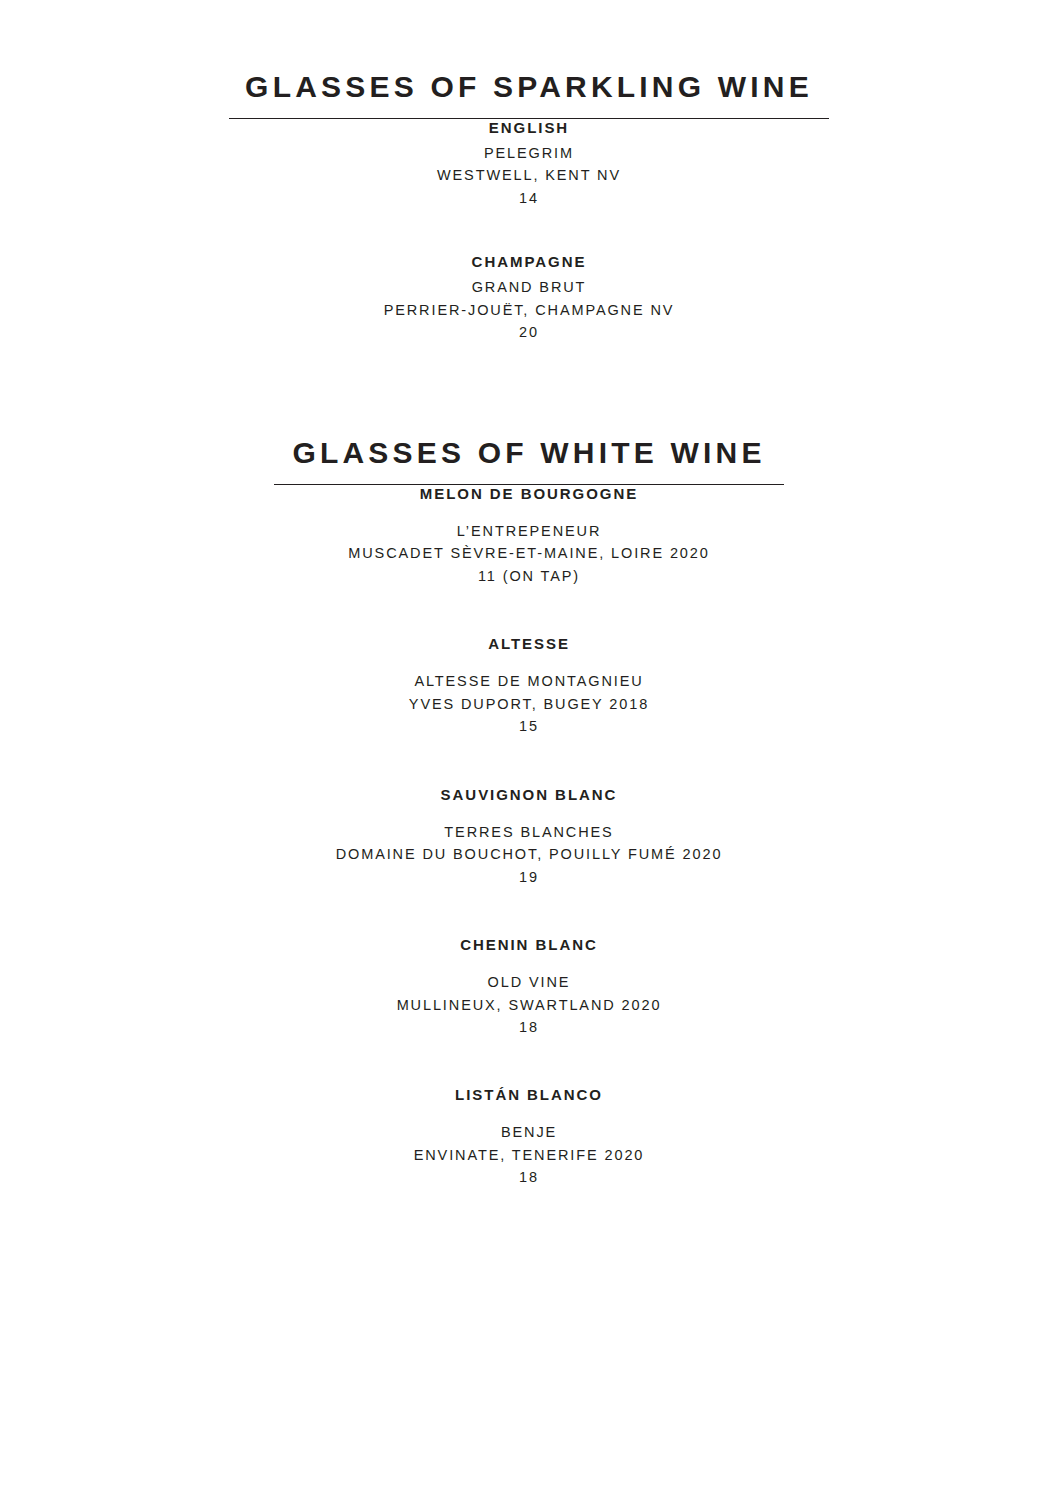Glasses of Sparkling Wine
English
Pelegrim
Westwell, Kent NV
14
Champagne
Grand Brut
Perrier-Jouët, Champagne NV
20
Glasses of White Wine
Melon de Bourgogne
L’Entrepeneur
Muscadet Sèvre-et-Maine, Loire 2020
11 (on tap)
Altesse
Altesse de Montagnieu
Yves Duport, Bugey 2018
15
Sauvignon Blanc
Terres Blanches
Domaine du Bouchot, Pouilly Fumé 2020
19
Chenin Blanc
Old Vine
Mullineux, Swartland 2020
18
Listán Blanco
Benje
Envinate, Tenerife 2020
18